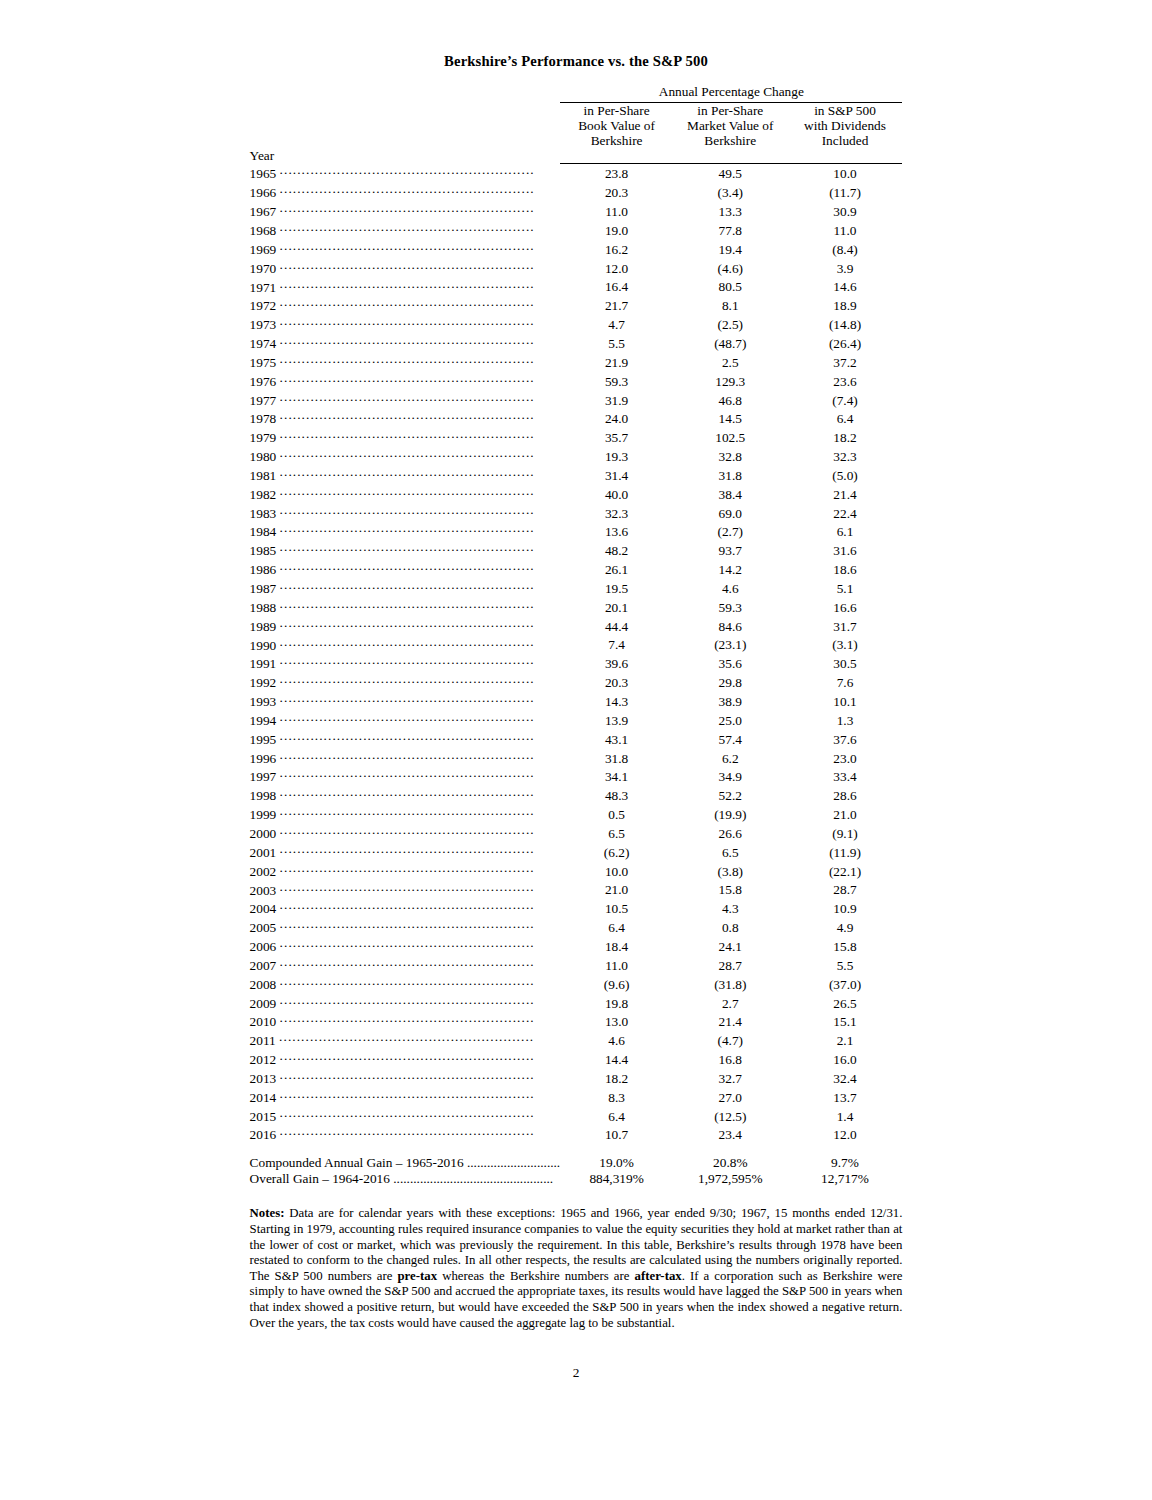Berkshire’s Performance vs. the S&P 500
| | Annual Percentage Change |
| --- | --- |
| | in Per-Share Book Value of Berkshire | in Per-Share Market Value of Berkshire | in S&P 500 with Dividends Included |
| Year | | | |
| 1965 .......................................................... | 23.8 | 49.5 | 10.0 |
| 1966 .......................................................... | 20.3 | (3.4) | (11.7) |
| 1967 .......................................................... | 11.0 | 13.3 | 30.9 |
| 1968 .......................................................... | 19.0 | 77.8 | 11.0 |
| 1969 .......................................................... | 16.2 | 19.4 | (8.4) |
| 1970 .......................................................... | 12.0 | (4.6) | 3.9 |
| 1971 .......................................................... | 16.4 | 80.5 | 14.6 |
| 1972 .......................................................... | 21.7 | 8.1 | 18.9 |
| 1973 .......................................................... | 4.7 | (2.5) | (14.8) |
| 1974 .......................................................... | 5.5 | (48.7) | (26.4) |
| 1975 .......................................................... | 21.9 | 2.5 | 37.2 |
| 1976 .......................................................... | 59.3 | 129.3 | 23.6 |
| 1977 .......................................................... | 31.9 | 46.8 | (7.4) |
| 1978 .......................................................... | 24.0 | 14.5 | 6.4 |
| 1979 .......................................................... | 35.7 | 102.5 | 18.2 |
| 1980 .......................................................... | 19.3 | 32.8 | 32.3 |
| 1981 .......................................................... | 31.4 | 31.8 | (5.0) |
| 1982 .......................................................... | 40.0 | 38.4 | 21.4 |
| 1983 .......................................................... | 32.3 | 69.0 | 22.4 |
| 1984 .......................................................... | 13.6 | (2.7) | 6.1 |
| 1985 .......................................................... | 48.2 | 93.7 | 31.6 |
| 1986 .......................................................... | 26.1 | 14.2 | 18.6 |
| 1987 .......................................................... | 19.5 | 4.6 | 5.1 |
| 1988 .......................................................... | 20.1 | 59.3 | 16.6 |
| 1989 .......................................................... | 44.4 | 84.6 | 31.7 |
| 1990 .......................................................... | 7.4 | (23.1) | (3.1) |
| 1991 .......................................................... | 39.6 | 35.6 | 30.5 |
| 1992 .......................................................... | 20.3 | 29.8 | 7.6 |
| 1993 .......................................................... | 14.3 | 38.9 | 10.1 |
| 1994 .......................................................... | 13.9 | 25.0 | 1.3 |
| 1995 .......................................................... | 43.1 | 57.4 | 37.6 |
| 1996 .......................................................... | 31.8 | 6.2 | 23.0 |
| 1997 .......................................................... | 34.1 | 34.9 | 33.4 |
| 1998 .......................................................... | 48.3 | 52.2 | 28.6 |
| 1999 .......................................................... | 0.5 | (19.9) | 21.0 |
| 2000 .......................................................... | 6.5 | 26.6 | (9.1) |
| 2001 .......................................................... | (6.2) | 6.5 | (11.9) |
| 2002 .......................................................... | 10.0 | (3.8) | (22.1) |
| 2003 .......................................................... | 21.0 | 15.8 | 28.7 |
| 2004 .......................................................... | 10.5 | 4.3 | 10.9 |
| 2005 .......................................................... | 6.4 | 0.8 | 4.9 |
| 2006 .......................................................... | 18.4 | 24.1 | 15.8 |
| 2007 .......................................................... | 11.0 | 28.7 | 5.5 |
| 2008 .......................................................... | (9.6) | (31.8) | (37.0) |
| 2009 .......................................................... | 19.8 | 2.7 | 26.5 |
| 2010 .......................................................... | 13.0 | 21.4 | 15.1 |
| 2011 .......................................................... | 4.6 | (4.7) | 2.1 |
| 2012 .......................................................... | 14.4 | 16.8 | 16.0 |
| 2013 .......................................................... | 18.2 | 32.7 | 32.4 |
| 2014 .......................................................... | 8.3 | 27.0 | 13.7 |
| 2015 .......................................................... | 6.4 | (12.5) | 1.4 |
| 2016 .......................................................... | 10.7 | 23.4 | 12.0 |
| Compounded Annual Gain – 1965-2016 ............................ | 19.0% | 20.8% | 9.7% |
| Overall Gain – 1964-2016 ................................................ | 884,319% | 1,972,595% | 12,717% |
Notes: Data are for calendar years with these exceptions: 1965 and 1966, year ended 9/30; 1967, 15 months ended 12/31. Starting in 1979, accounting rules required insurance companies to value the equity securities they hold at market rather than at the lower of cost or market, which was previously the requirement. In this table, Berkshire’s results through 1978 have been restated to conform to the changed rules. In all other respects, the results are calculated using the numbers originally reported. The S&P 500 numbers are pre-tax whereas the Berkshire numbers are after-tax. If a corporation such as Berkshire were simply to have owned the S&P 500 and accrued the appropriate taxes, its results would have lagged the S&P 500 in years when that index showed a positive return, but would have exceeded the S&P 500 in years when the index showed a negative return. Over the years, the tax costs would have caused the aggregate lag to be substantial.
2